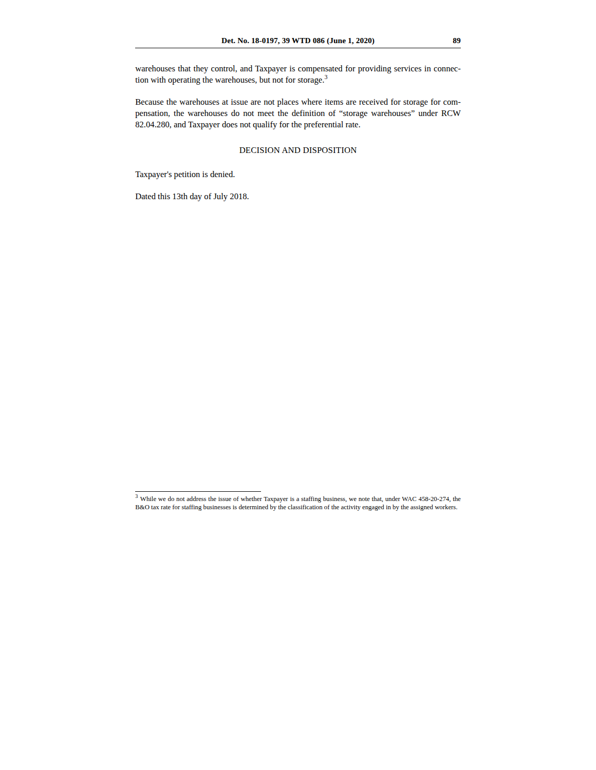Det. No. 18-0197, 39 WTD 086 (June 1, 2020) 89
warehouses that they control, and Taxpayer is compensated for providing services in connection with operating the warehouses, but not for storage.3
Because the warehouses at issue are not places where items are received for storage for compensation, the warehouses do not meet the definition of “storage warehouses” under RCW 82.04.280, and Taxpayer does not qualify for the preferential rate.
DECISION AND DISPOSITION
Taxpayer's petition is denied.
Dated this 13th day of July 2018.
3 While we do not address the issue of whether Taxpayer is a staffing business, we note that, under WAC 458-20-274, the B&O tax rate for staffing businesses is determined by the classification of the activity engaged in by the assigned workers.